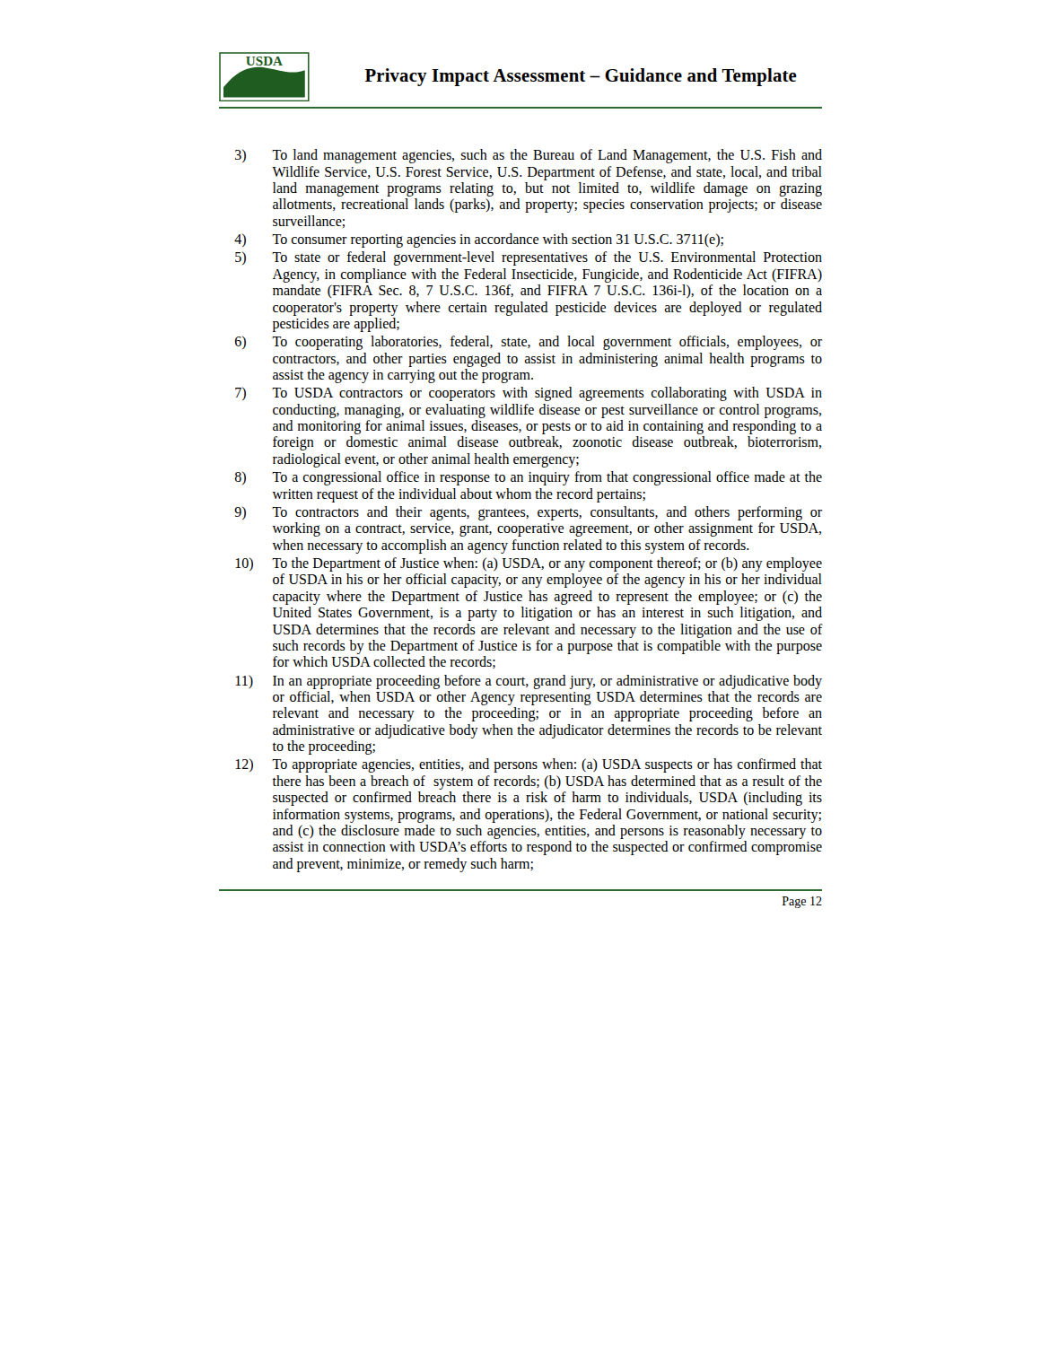USDA
Privacy Impact Assessment – Guidance and Template
3) To land management agencies, such as the Bureau of Land Management, the U.S. Fish and Wildlife Service, U.S. Forest Service, U.S. Department of Defense, and state, local, and tribal land management programs relating to, but not limited to, wildlife damage on grazing allotments, recreational lands (parks), and property; species conservation projects; or disease surveillance;
4) To consumer reporting agencies in accordance with section 31 U.S.C. 3711(e);
5) To state or federal government-level representatives of the U.S. Environmental Protection Agency, in compliance with the Federal Insecticide, Fungicide, and Rodenticide Act (FIFRA) mandate (FIFRA Sec. 8, 7 U.S.C. 136f, and FIFRA 7 U.S.C. 136i-l), of the location on a cooperator's property where certain regulated pesticide devices are deployed or regulated pesticides are applied;
6) To cooperating laboratories, federal, state, and local government officials, employees, or contractors, and other parties engaged to assist in administering animal health programs to assist the agency in carrying out the program.
7) To USDA contractors or cooperators with signed agreements collaborating with USDA in conducting, managing, or evaluating wildlife disease or pest surveillance or control programs, and monitoring for animal issues, diseases, or pests or to aid in containing and responding to a foreign or domestic animal disease outbreak, zoonotic disease outbreak, bioterrorism, radiological event, or other animal health emergency;
8) To a congressional office in response to an inquiry from that congressional office made at the written request of the individual about whom the record pertains;
9) To contractors and their agents, grantees, experts, consultants, and others performing or working on a contract, service, grant, cooperative agreement, or other assignment for USDA, when necessary to accomplish an agency function related to this system of records.
10) To the Department of Justice when: (a) USDA, or any component thereof; or (b) any employee of USDA in his or her official capacity, or any employee of the agency in his or her individual capacity where the Department of Justice has agreed to represent the employee; or (c) the United States Government, is a party to litigation or has an interest in such litigation, and USDA determines that the records are relevant and necessary to the litigation and the use of such records by the Department of Justice is for a purpose that is compatible with the purpose for which USDA collected the records;
11) In an appropriate proceeding before a court, grand jury, or administrative or adjudicative body or official, when USDA or other Agency representing USDA determines that the records are relevant and necessary to the proceeding; or in an appropriate proceeding before an administrative or adjudicative body when the adjudicator determines the records to be relevant to the proceeding;
12) To appropriate agencies, entities, and persons when: (a) USDA suspects or has confirmed that there has been a breach of system of records; (b) USDA has determined that as a result of the suspected or confirmed breach there is a risk of harm to individuals, USDA (including its information systems, programs, and operations), the Federal Government, or national security; and (c) the disclosure made to such agencies, entities, and persons is reasonably necessary to assist in connection with USDA’s efforts to respond to the suspected or confirmed compromise and prevent, minimize, or remedy such harm;
Page 12